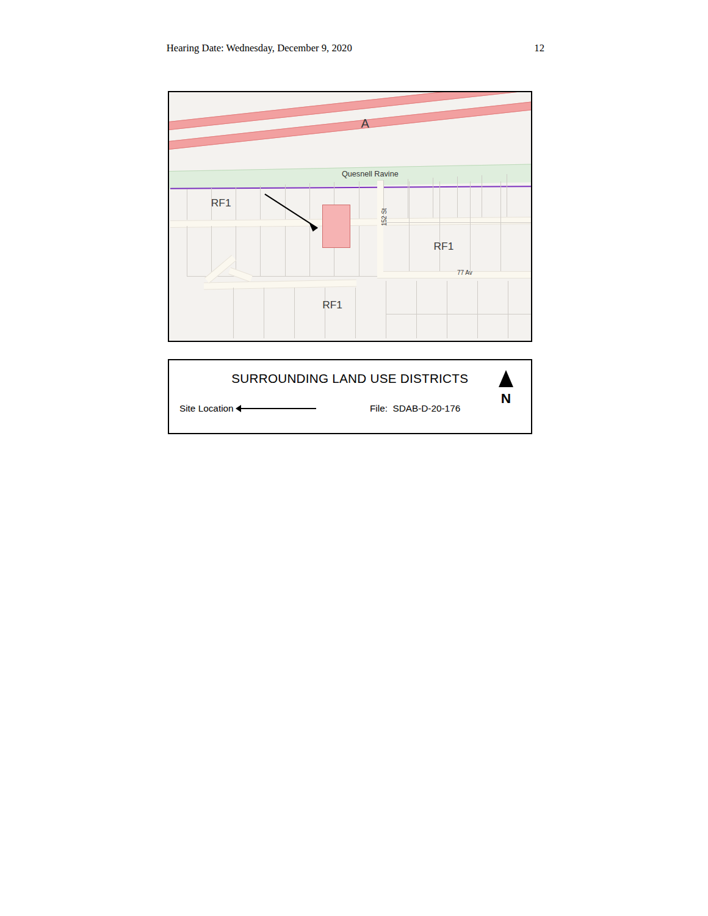Hearing Date: Wednesday, December 9, 2020
12
Quesnell Ravine
A
RF1
RF1
RF1
152 St
77 Av
SURROUNDING LAND USE DISTRICTS
Site Location
File: SDAB-D-20-176
N